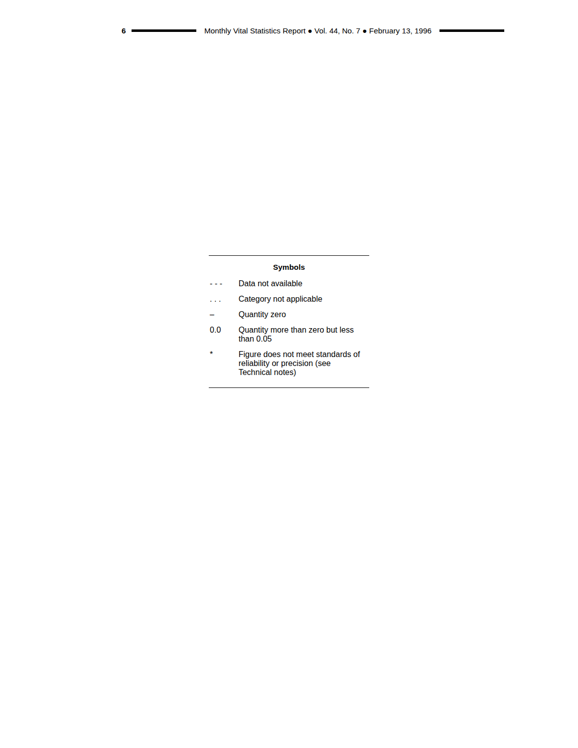6 Monthly Vital Statistics Report ● Vol. 44, No. 7 ● February 13, 1996
Symbols
- - -
Data not available
. . .
Category not applicable
–
Quantity zero
0.0
Quantity more than zero but less than 0.05
*
Figure does not meet standards of reliability or precision (see Technical notes)